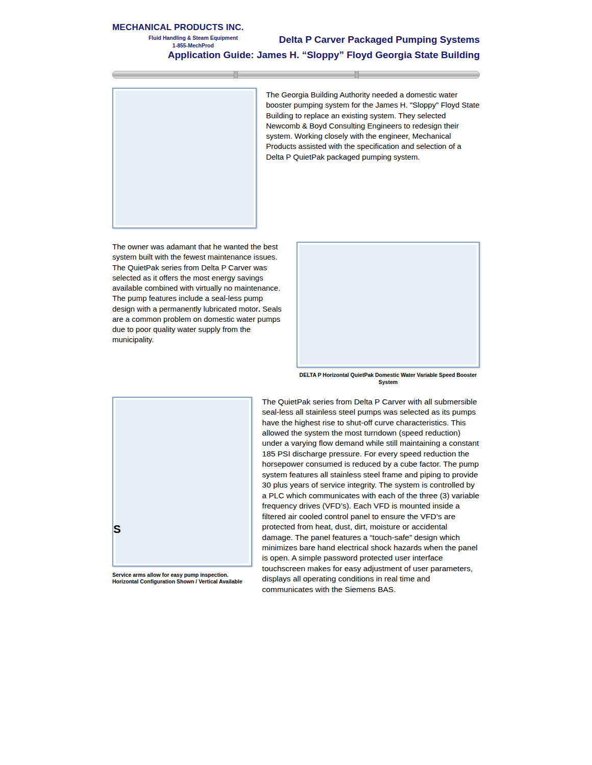MECHANICAL PRODUCTS INC.
Fluid Handling & Steam Equipment
1-855-MechProd
Delta P Carver Packaged Pumping Systems
Application Guide: James H. “Sloppy” Floyd Georgia State Building
The Georgia Building Authority needed a domestic water booster pumping system for the James H. "Sloppy" Floyd State Building to replace an existing system. They selected Newcomb & Boyd Consulting Engineers to redesign their system. Working closely with the engineer, Mechanical Products assisted with the specification and selection of a Delta P QuietPak packaged pumping system.
The owner was adamant that he wanted the best system built with the fewest maintenance issues. The QuietPak series from Delta P Carver was selected as it offers the most energy savings available combined with virtually no maintenance. The pump features include a seal-less pump design with a permanently lubricated motor. Seals are a common problem on domestic water pumps due to poor quality water supply from the municipality.
DELTA P Horizontal QuietPak Domestic Water Variable Speed Booster System
Service arms allow for easy pump inspection.
Horizontal Configuration Shown / Vertical Available
The QuietPak series from Delta P Carver with all submersible seal-less all stainless steel pumps was selected as its pumps have the highest rise to shut-off curve characteristics. This allowed the system the most turndown (speed reduction) under a varying flow demand while still maintaining a constant 185 PSI discharge pressure. For every speed reduction the horsepower consumed is reduced by a cube factor. The pump system features all stainless steel frame and piping to provide 30 plus years of service integrity. The system is controlled by a PLC which communicates with each of the three (3) variable frequency drives (VFD’s). Each VFD is mounted inside a filtered air cooled control panel to ensure the VFD’s are protected from heat, dust, dirt, moisture or accidental damage. The panel features a “touch-safe” design which minimizes bare hand electrical shock hazards when the panel is open. A simple password protected user interface touchscreen makes for easy adjustment of user parameters, displays all operating conditions in real time and communicates with the Siemens BAS.
S